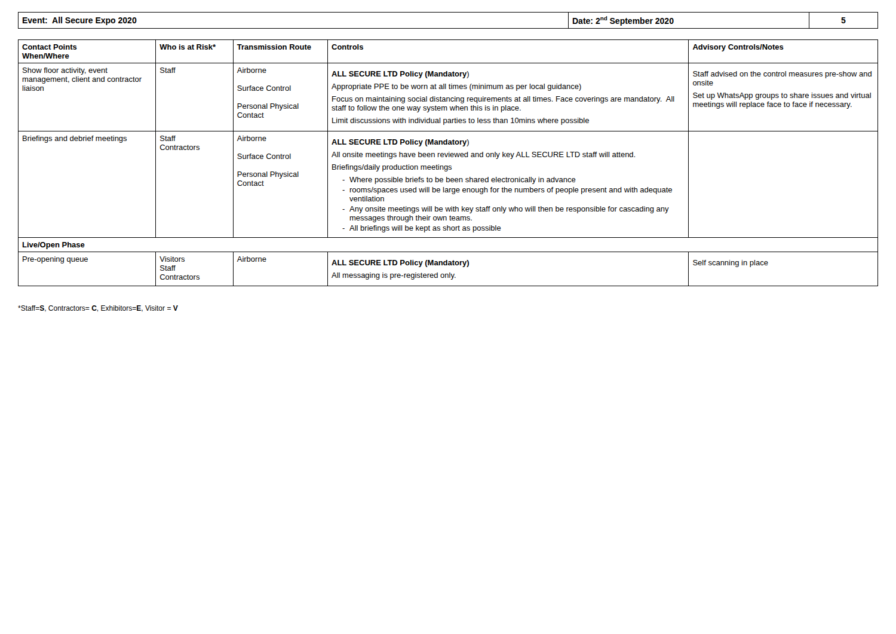| Event: All Secure Expo 2020 | Date: 2 nd September 2020 | 5 |
| Contact Points When/Where | Who is at Risk* | Transmission Route | Controls | Advisory Controls/Notes |
| --- | --- | --- | --- | --- |
| Show floor activity, event management, client and contractor liaison | Staff | Airborne Surface Control Personal Physical Contact | ALL SECURE LTD Policy (Mandatory ) Appropriate PPE to be worn at all times (minimum as per local guidance) Focus on maintaining social distancing requirements at all times. Face coverings are mandatory. All staff to follow the one way system when this is in place. Limit discussions with individual parties to less than 10mins where possible | Staff advised on the control measures pre-show and onsite Set up WhatsApp groups to share issues and virtual meetings will replace face to face if necessary. |
| Briefings and debrief meetings | Staff Contractors | Airborne Surface Control Personal Physical Contact | ALL SECURE LTD Policy (Mandatory ) All onsite meetings have been reviewed and only key ALL SECURE LTD staff will attend. Briefings/daily production meetings Where possible briefs to be been shared electronically in advance rooms/spaces used will be large enough for the numbers of people present and with adequate ventilation Any onsite meetings will be with key staff only who will then be responsible for cascading any messages through their own teams. All briefings will be kept as short as possible | |
| Live/Open Phase |
| Pre-opening queue | Visitors Staff Contractors | Airborne | ALL SECURE LTD Policy (Mandatory) All messaging is pre-registered only. | Self scanning in place |
*Staff=S, Contractors= C, Exhibitors=E, Visitor = V